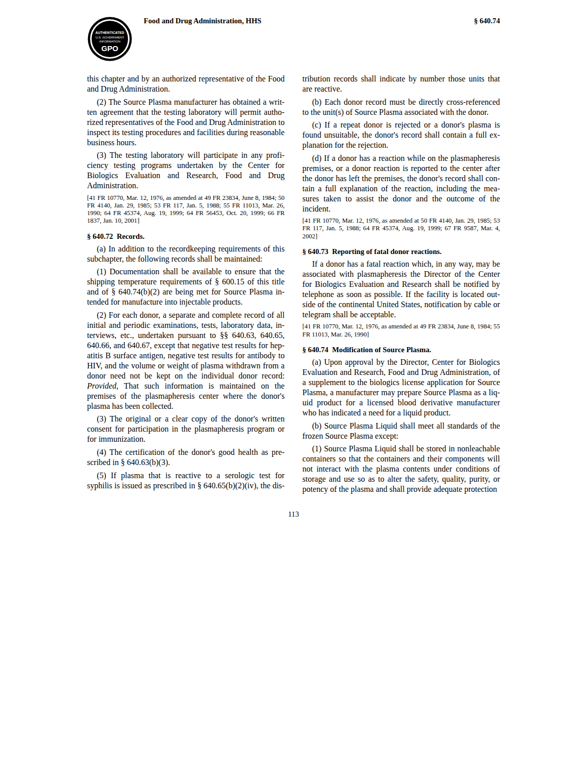AUTHENTICATED U.S. GOVERNMENT INFORMATION GPO
Food and Drug Administration, HHS § 640.74
this chapter and by an authorized representative of the Food and Drug Administration.
(2) The Source Plasma manufacturer has obtained a written agreement that the testing laboratory will permit authorized representatives of the Food and Drug Administration to inspect its testing procedures and facilities during reasonable business hours.
(3) The testing laboratory will participate in any proficiency testing programs undertaken by the Center for Biologics Evaluation and Research, Food and Drug Administration.
[41 FR 10770, Mar. 12, 1976, as amended at 49 FR 23834, June 8, 1984; 50 FR 4140, Jan. 29, 1985; 53 FR 117, Jan. 5, 1988; 55 FR 11013, Mar. 26, 1990; 64 FR 45374, Aug. 19, 1999; 64 FR 56453, Oct. 20, 1999; 66 FR 1837, Jan. 10, 2001]
§ 640.72 Records.
(a) In addition to the recordkeeping requirements of this subchapter, the following records shall be maintained:
(1) Documentation shall be available to ensure that the shipping temperature requirements of § 600.15 of this title and of § 640.74(b)(2) are being met for Source Plasma intended for manufacture into injectable products.
(2) For each donor, a separate and complete record of all initial and periodic examinations, tests, laboratory data, interviews, etc., undertaken pursuant to §§ 640.63, 640.65, 640.66, and 640.67, except that negative test results for hepatitis B surface antigen, negative test results for antibody to HIV, and the volume or weight of plasma withdrawn from a donor need not be kept on the individual donor record: Provided, That such information is maintained on the premises of the plasmapheresis center where the donor's plasma has been collected.
(3) The original or a clear copy of the donor's written consent for participation in the plasmapheresis program or for immunization.
(4) The certification of the donor's good health as prescribed in § 640.63(b)(3).
(5) If plasma that is reactive to a serologic test for syphilis is issued as prescribed in § 640.65(b)(2)(iv), the distribution records shall indicate by number those units that are reactive.
(b) Each donor record must be directly cross-referenced to the unit(s) of Source Plasma associated with the donor.
(c) If a repeat donor is rejected or a donor's plasma is found unsuitable, the donor's record shall contain a full explanation for the rejection.
(d) If a donor has a reaction while on the plasmapheresis premises, or a donor reaction is reported to the center after the donor has left the premises, the donor's record shall contain a full explanation of the reaction, including the measures taken to assist the donor and the outcome of the incident.
[41 FR 10770, Mar. 12, 1976, as amended at 50 FR 4140, Jan. 29, 1985; 53 FR 117, Jan. 5, 1988; 64 FR 45374, Aug. 19, 1999; 67 FR 9587, Mar. 4, 2002]
§ 640.73 Reporting of fatal donor reactions.
If a donor has a fatal reaction which, in any way, may be associated with plasmapheresis the Director of the Center for Biologics Evaluation and Research shall be notified by telephone as soon as possible. If the facility is located outside of the continental United States, notification by cable or telegram shall be acceptable.
[41 FR 10770, Mar. 12, 1976, as amended at 49 FR 23834, June 8, 1984; 55 FR 11013, Mar. 26, 1990]
§ 640.74 Modification of Source Plasma.
(a) Upon approval by the Director, Center for Biologics Evaluation and Research, Food and Drug Administration, of a supplement to the biologics license application for Source Plasma, a manufacturer may prepare Source Plasma as a liquid product for a licensed blood derivative manufacturer who has indicated a need for a liquid product.
(b) Source Plasma Liquid shall meet all standards of the frozen Source Plasma except:
(1) Source Plasma Liquid shall be stored in nonleachable containers so that the containers and their components will not interact with the plasma contents under conditions of storage and use so as to alter the safety, quality, purity, or potency of the plasma and shall provide adequate protection
113